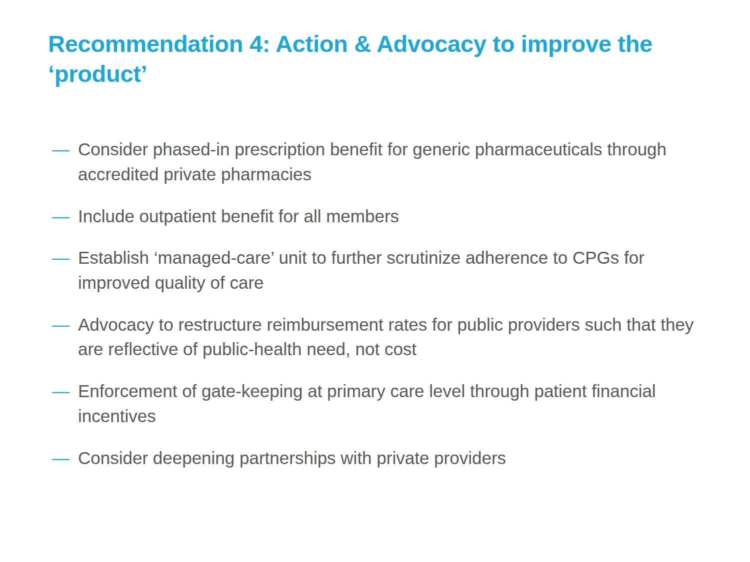Recommendation 4: Action & Advocacy to improve the ‘product’
Consider phased-in prescription benefit for generic pharmaceuticals through accredited private pharmacies
Include outpatient benefit for all members
Establish ‘managed-care’ unit to further scrutinize adherence to CPGs for improved quality of care
Advocacy to restructure reimbursement rates for public providers such that they are reflective of public-health need, not cost
Enforcement of gate-keeping at primary care level through patient financial incentives
Consider deepening partnerships with private providers